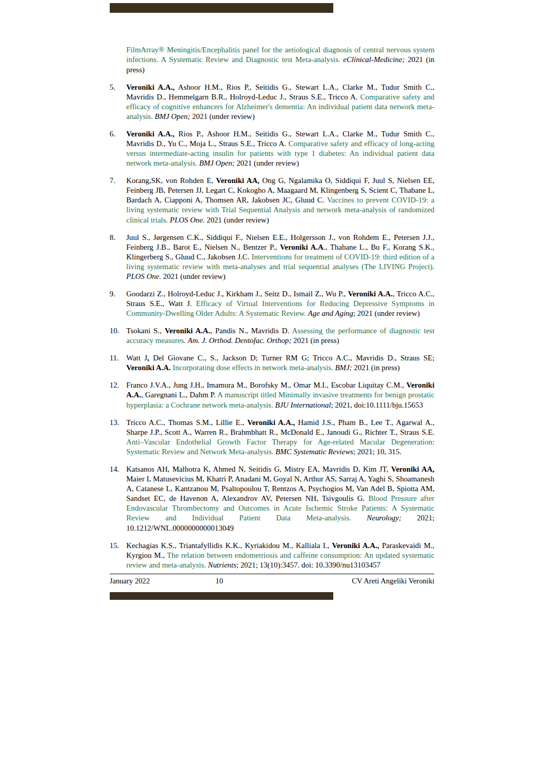FilmArray® Meningitis/Encephalitis panel for the aetiological diagnosis of central nervous system infections. A Systematic Review and Diagnostic test Meta-analysis. eClinical-Medicine; 2021 (in press)
Veroniki A.A., Ashoor H.M., Rios P., Seitidis G., Stewart L.A., Clarke M., Tudur Smith C., Mavridis D., Hemmelgarn B.R., Holroyd-Leduc J., Straus S.E., Tricco A. Comparative safety and efficacy of cognitive enhancers for Alzheimer's dementia: An individual patient data network meta-analysis. BMJ Open; 2021 (under review)
Veroniki A.A., Rios P., Ashoor H.M., Seitidis G., Stewart L.A., Clarke M., Tudur Smith C., Mavridis D., Yu C., Moja L., Straus S.E., Tricco A. Comparative safety and efficacy of long-acting versus intermediate-acting insulin for patients with type 1 diabetes: An individual patient data network meta-analysis. BMJ Open; 2021 (under review)
Korang,SK, von Rohden E, Veroniki AA, Ong G, Ngalamika O, Siddiqui F, Juul S, Nielsen EE, Feinberg JB, Petersen JJ, Legart C, Kokogho A, Maagaard M, Klingenberg S, Scient C, Thabane L, Bardach A, Ciapponi A, Thomsen AR, Jakobsen JC, Gluud C. Vaccines to prevent COVID-19: a living systematic review with Trial Sequential Analysis and network meta-analysis of randomized clinical trials. PLOS One. 2021 (under review)
Juul S., Jørgensen C.K., Siddiqui F., Nielsen E.E., Holgersson J., von Rohdem E., Petersen J.J., Feinberg J.B., Barot E., Nielsen N., Bentzer P., Veroniki A.A., Thabane L., Bu F., Korang S.K., Klingerberg S., Gluud C., Jakobsen J.C. Interventions for treatment of COVID-19: third edition of a living systematic review with meta-analyses and trial sequential analyses (The LIVING Project). PLOS One. 2021 (under review)
Goodarzi Z., Holroyd-Leduc J., Kirkham J., Seitz D., Ismail Z., Wu P., Veroniki A.A., Tricco A.C., Straus S.E., Watt J. Efficacy of Virtual Interventions for Reducing Depressive Symptoms in Community-Dwelling Older Adults: A Systematic Review. Age and Aging; 2021 (under review)
Tsokani S., Veroniki A.A., Pandis N., Mavridis D. Assessing the performance of diagnostic test accuracy measures. Am. J. Orthod. Dentofac. Orthop; 2021 (in press)
Watt J, Del Giovane C., S., Jackson D; Turner RM G; Tricco A.C., Mavridis D., Straus SE; Veroniki A.A. Incorporating dose effects in network meta-analysis. BMJ; 2021 (in press)
Franco J.V.A., Jung J.H., Imamura M., Borofsky M., Omar M.I., Escobar Liquitay C.M., Veroniki A.A., Garegnani L., Dahm P. A manuscript titled Minimally invasive treatments for benign prostatic hyperplasia: a Cochrane network meta-analysis. BJU International; 2021, doi:10.1111/bju.15653
Tricco A.C., Thomas S.M., Lillie E., Veroniki A.A., Hamid J.S., Pham B., Lee T., Agarwal A., Sharpe J.P., Scott A., Warren R., Brahmbhatt R., McDonald E., Janoudi G., Richter T., Straus S.E. Anti–Vascular Endothelial Growth Factor Therapy for Age-related Macular Degeneration: Systematic Review and Network Meta-analysis. BMC Systematic Reviews; 2021; 10, 315.
Katsanos AH, Malhotra K, Ahmed N, Seitidis G, Mistry EA, Mavridis D, Kim JT, Veroniki AA, Maier I, Matusevicius M, Khatri P, Anadani M, Goyal N, Arthur AS, Sarraj A, Yaghi S, Shoamanesh A, Catanese L, Kantzanou M, Psaltopoulou T, Rentzos A, Psychogios M, Van Adel B, Spiotta AM, Sandset EC, de Havenon A, Alexandrov AV, Petersen NH, Tsivgoulis G. Blood Pressure after Endovascular Thrombectomy and Outcomes in Acute Ischemic Stroke Patients: A Systematic Review and Individual Patient Data Meta-analysis. Neurology; 2021; 10.1212/WNL.0000000000013049
Kechagias K.S., Triantafyllidis K.K., Kyriakidou M., Kalliala I., Veroniki A.A., Paraskevaidi M., Kyrgiou M., The relation between endometriosis and caffeine consumption: An updated systematic review and meta-analysis. Nutrients; 2021; 13(10):3457. doi: 10.3390/nu13103457
| January 2022 | 10 | CV Areti Angeliki Veroniki |